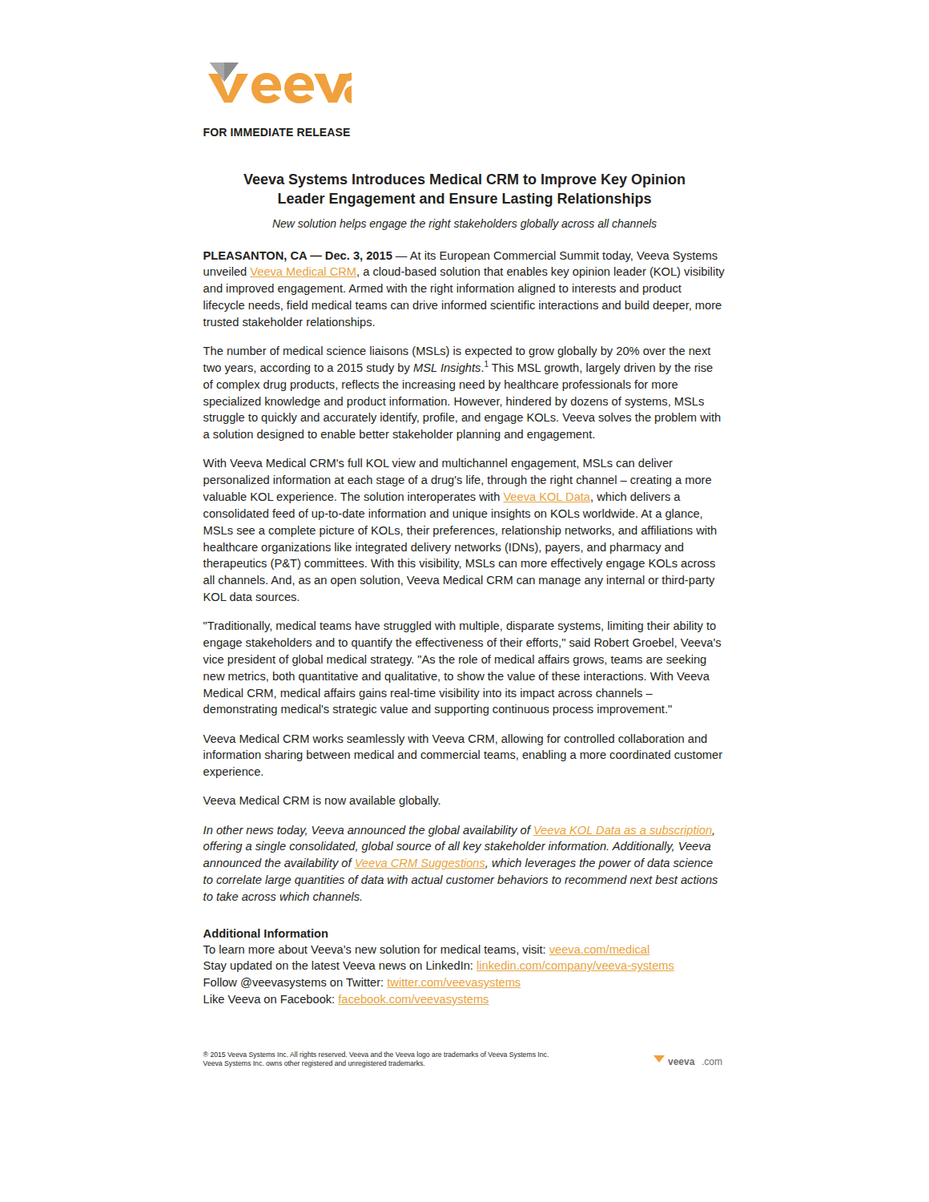FOR IMMEDIATE RELEASE
Veeva Systems Introduces Medical CRM to Improve Key Opinion Leader Engagement and Ensure Lasting Relationships
New solution helps engage the right stakeholders globally across all channels
PLEASANTON, CA — Dec. 3, 2015 — At its European Commercial Summit today, Veeva Systems unveiled Veeva Medical CRM, a cloud-based solution that enables key opinion leader (KOL) visibility and improved engagement. Armed with the right information aligned to interests and product lifecycle needs, field medical teams can drive informed scientific interactions and build deeper, more trusted stakeholder relationships.
The number of medical science liaisons (MSLs) is expected to grow globally by 20% over the next two years, according to a 2015 study by MSL Insights.1 This MSL growth, largely driven by the rise of complex drug products, reflects the increasing need by healthcare professionals for more specialized knowledge and product information. However, hindered by dozens of systems, MSLs struggle to quickly and accurately identify, profile, and engage KOLs. Veeva solves the problem with a solution designed to enable better stakeholder planning and engagement.
With Veeva Medical CRM's full KOL view and multichannel engagement, MSLs can deliver personalized information at each stage of a drug's life, through the right channel – creating a more valuable KOL experience. The solution interoperates with Veeva KOL Data, which delivers a consolidated feed of up-to-date information and unique insights on KOLs worldwide. At a glance, MSLs see a complete picture of KOLs, their preferences, relationship networks, and affiliations with healthcare organizations like integrated delivery networks (IDNs), payers, and pharmacy and therapeutics (P&T) committees. With this visibility, MSLs can more effectively engage KOLs across all channels. And, as an open solution, Veeva Medical CRM can manage any internal or third-party KOL data sources.
"Traditionally, medical teams have struggled with multiple, disparate systems, limiting their ability to engage stakeholders and to quantify the effectiveness of their efforts," said Robert Groebel, Veeva's vice president of global medical strategy. "As the role of medical affairs grows, teams are seeking new metrics, both quantitative and qualitative, to show the value of these interactions. With Veeva Medical CRM, medical affairs gains real-time visibility into its impact across channels – demonstrating medical's strategic value and supporting continuous process improvement."
Veeva Medical CRM works seamlessly with Veeva CRM, allowing for controlled collaboration and information sharing between medical and commercial teams, enabling a more coordinated customer experience.
Veeva Medical CRM is now available globally.
In other news today, Veeva announced the global availability of Veeva KOL Data as a subscription, offering a single consolidated, global source of all key stakeholder information. Additionally, Veeva announced the availability of Veeva CRM Suggestions, which leverages the power of data science to correlate large quantities of data with actual customer behaviors to recommend next best actions to take across which channels.
Additional Information
To learn more about Veeva's new solution for medical teams, visit: veeva.com/medical
Stay updated on the latest Veeva news on LinkedIn: linkedin.com/company/veeva-systems
Follow @veevasystems on Twitter: twitter.com/veevasystems
Like Veeva on Facebook: facebook.com/veevasystems
® 2015 Veeva Systems Inc. All rights reserved. Veeva and the Veeva logo are trademarks of Veeva Systems Inc.
Veeva Systems Inc. owns other registered and unregistered trademarks.
veeva .com